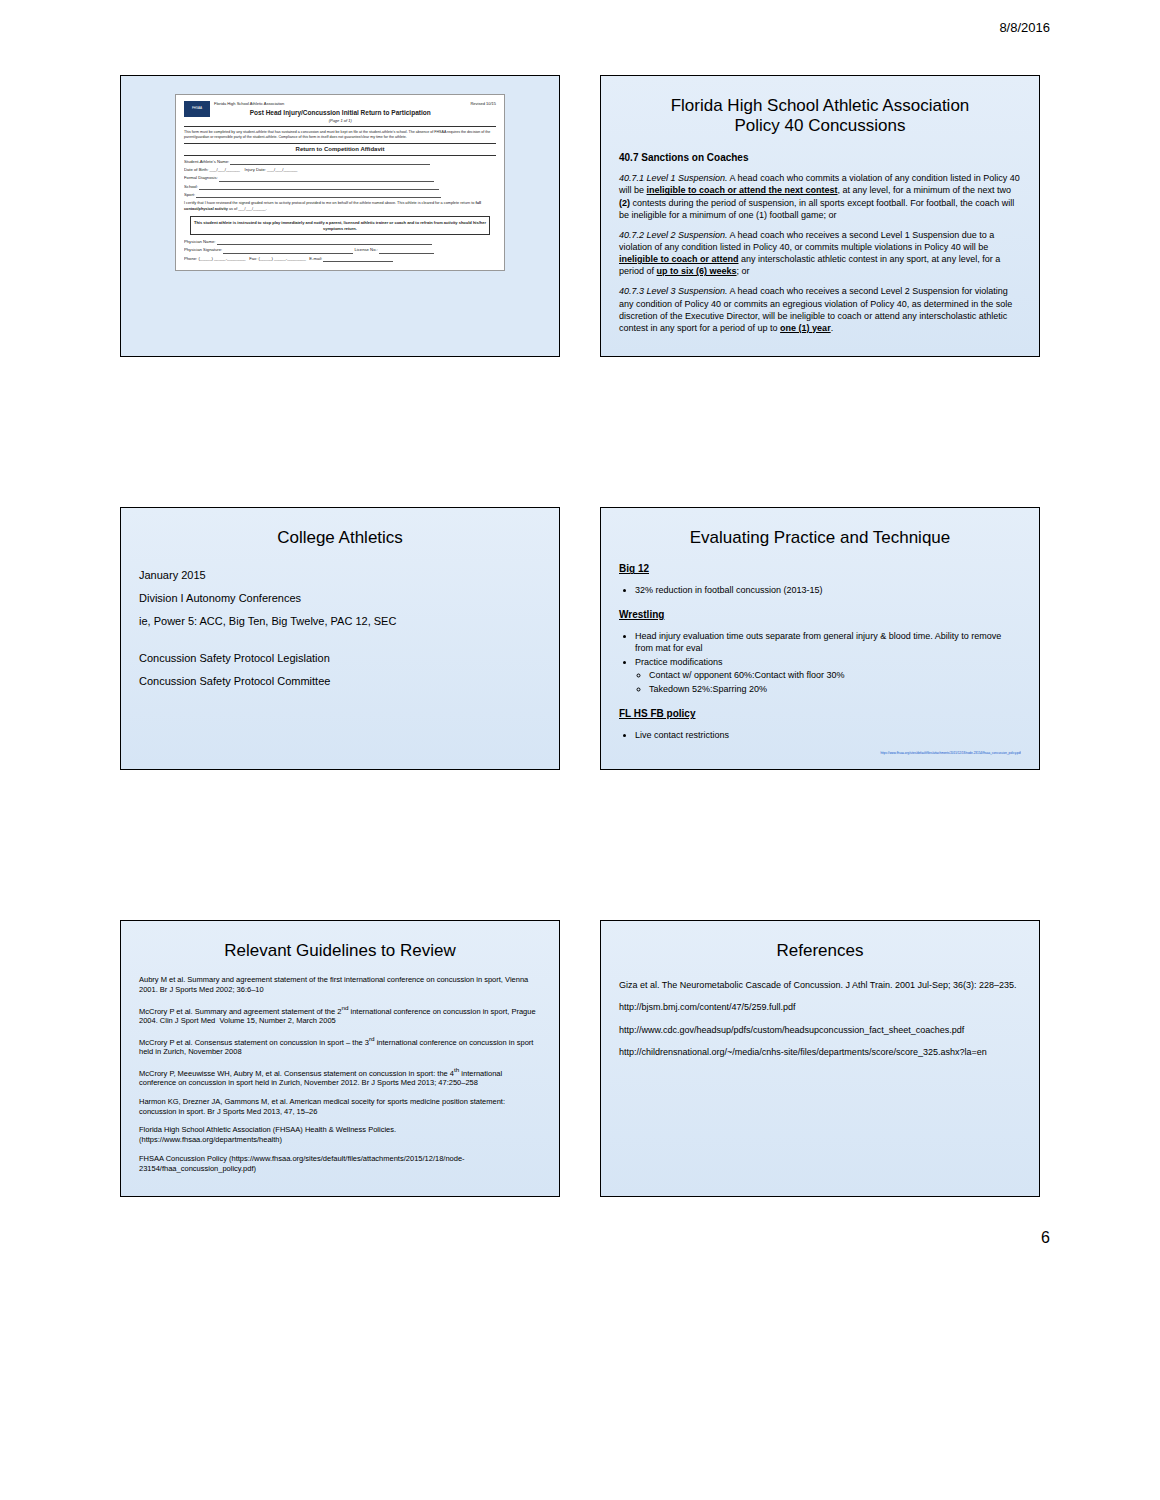8/8/2016
FHSAA
Florida High School Athletic Association
Post Head Injury/Concussion Initial Return to Participation
(Page 1 of 1)
Revised 10/15
This form must be completed by any student-athlete that has sustained a concussion and must be kept on file at the student-athlete's school. The absence of FHSAA requires the decision of the parent/guardian or responsible party of the student-athlete. Compliance of this form in itself does not guarantee/clear my time for the athlete.
Return to Competition Affidavit
Student-Athlete's Name:
Date of Birth: ___/___/______ Injury Date: ___/___/______
Formal Diagnosis:
School:
Sport:
I certify that I have reviewed the signed graded return to activity protocol provided to me on behalf of the athlete named above. This athlete is cleared for a complete return to full contact/physical activity as of ___/___/______.
This student athlete is instructed to stop play immediately and notify a parent, licensed athletic trainer or coach and to refrain from activity should his/her symptoms return.
Physician Name:
Physician Signature: License No.:
Phone: (_____) _____-________ Fax: (_____) _____-________ E-mail:
Florida High School Athletic Association
Policy 40 Concussions
40.7 Sanctions on Coaches
40.7.1 Level 1 Suspension. A head coach who commits a violation of any condition listed in Policy 40 will be ineligible to coach or attend the next contest, at any level, for a minimum of the next two (2) contests during the period of suspension, in all sports except football. For football, the coach will be ineligible for a minimum of one (1) football game; or
40.7.2 Level 2 Suspension. A head coach who receives a second Level 1 Suspension due to a violation of any condition listed in Policy 40, or commits multiple violations in Policy 40 will be ineligible to coach or attend any interscholastic athletic contest in any sport, at any level, for a period of up to six (6) weeks; or
40.7.3 Level 3 Suspension. A head coach who receives a second Level 2 Suspension for violating any condition of Policy 40 or commits an egregious violation of Policy 40, as determined in the sole discretion of the Executive Director, will be ineligible to coach or attend any interscholastic athletic contest in any sport for a period of up to one (1) year.
College Athletics
January 2015
Division I Autonomy Conferences
ie, Power 5: ACC, Big Ten, Big Twelve, PAC 12, SEC
Concussion Safety Protocol Legislation
Concussion Safety Protocol Committee
Evaluating Practice and Technique
Big 12
32% reduction in football concussion (2013-15)
Wrestling
Head injury evaluation time outs separate from general injury & blood time. Ability to remove from mat for eval
Practice modifications
Contact w/ opponent 60%:Contact with floor 30%
Takedown 52%:Sparring 20%
FL HS FB policy
Live contact restrictions
https://www.fhsaa.org/sites/default/files/attachments/2015/12/18/node-23154/fhsaa_concussion_policy.pdf
Relevant Guidelines to Review
Aubry M et al. Summary and agreement statement of the first international conference on concussion in sport, Vienna 2001. Br J Sports Med 2002; 36:6–10
McCrory P et al. Summary and agreement statement of the 2nd international conference on concussion in sport, Prague 2004. Clin J Sport Med Volume 15, Number 2, March 2005
McCrory P et al. Consensus statement on concussion in sport – the 3rd international conference on concussion in sport held in Zurich, November 2008
McCrory P, Meeuwisse WH, Aubry M, et al. Consensus statement on concussion in sport: the 4th international conference on concussion in sport held in Zurich, November 2012. Br J Sports Med 2013; 47:250–258
Harmon KG, Drezner JA, Gammons M, et al. American medical soceity for sports medicine position statement: concussion in sport. Br J Sports Med 2013, 47, 15–26
Florida High School Athletic Association (FHSAA) Health & Wellness Policies. (https://www.fhsaa.org/departments/health)
FHSAA Concussion Policy (https://www.fhsaa.org/sites/default/files/attachments/2015/12/18/node-23154/fhaa_concussion_policy.pdf)
References
Giza et al. The Neurometabolic Cascade of Concussion. J Athl Train. 2001 Jul-Sep; 36(3): 228–235.
http://bjsm.bmj.com/content/47/5/259.full.pdf
http://www.cdc.gov/headsup/pdfs/custom/headsupconcussion_fact_sheet_coaches.pdf
http://childrensnational.org/~/media/cnhs-site/files/departments/score/score_325.ashx?la=en
6